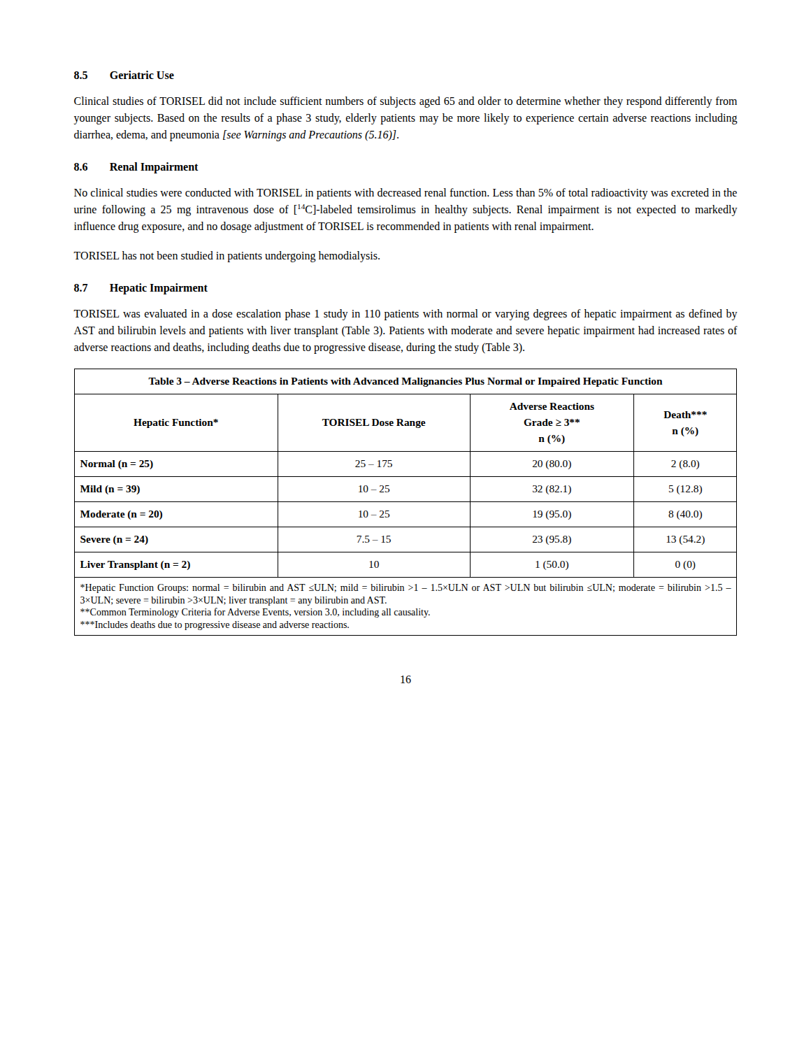8.5 Geriatric Use
Clinical studies of TORISEL did not include sufficient numbers of subjects aged 65 and older to determine whether they respond differently from younger subjects. Based on the results of a phase 3 study, elderly patients may be more likely to experience certain adverse reactions including diarrhea, edema, and pneumonia [see Warnings and Precautions (5.16)].
8.6 Renal Impairment
No clinical studies were conducted with TORISEL in patients with decreased renal function. Less than 5% of total radioactivity was excreted in the urine following a 25 mg intravenous dose of [14C]-labeled temsirolimus in healthy subjects. Renal impairment is not expected to markedly influence drug exposure, and no dosage adjustment of TORISEL is recommended in patients with renal impairment.
TORISEL has not been studied in patients undergoing hemodialysis.
8.7 Hepatic Impairment
TORISEL was evaluated in a dose escalation phase 1 study in 110 patients with normal or varying degrees of hepatic impairment as defined by AST and bilirubin levels and patients with liver transplant (Table 3). Patients with moderate and severe hepatic impairment had increased rates of adverse reactions and deaths, including deaths due to progressive disease, during the study (Table 3).
Table 3 – Adverse Reactions in Patients with Advanced Malignancies Plus Normal or Impaired Hepatic Function
| Hepatic Function* | TORISEL Dose Range | Adverse Reactions Grade ≥ 3** n (%) | Death*** n (%) |
| --- | --- | --- | --- |
| Normal (n = 25) | 25 – 175 | 20 (80.0) | 2 (8.0) |
| Mild (n = 39) | 10 – 25 | 32 (82.1) | 5 (12.8) |
| Moderate (n = 20) | 10 – 25 | 19 (95.0) | 8 (40.0) |
| Severe (n = 24) | 7.5 – 15 | 23 (95.8) | 13 (54.2) |
| Liver Transplant (n = 2) | 10 | 1 (50.0) | 0 (0) |
| *Hepatic Function Groups: normal = bilirubin and AST ≤ULN; mild = bilirubin >1 – 1.5×ULN or AST >ULN but bilirubin ≤ULN; moderate = bilirubin >1.5 – 3×ULN; severe = bilirubin >3×ULN; liver transplant = any bilirubin and AST. **Common Terminology Criteria for Adverse Events, version 3.0, including all causality. ***Includes deaths due to progressive disease and adverse reactions. |
16